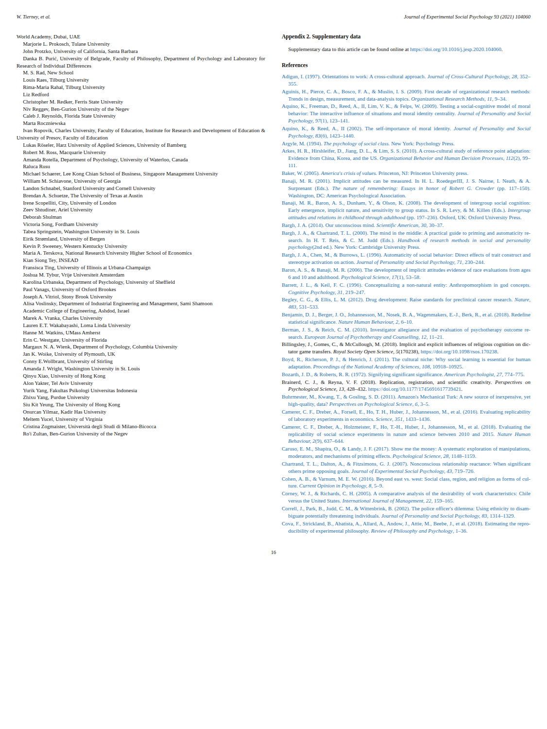W. Tierney, et al.
Journal of Experimental Social Psychology 93 (2021) 104060
World Academy, Dubai, UAE
Marjorie L. Prokosch, Tulane University
John Protzko, University of California, Santa Barbara
Danka B. Purić, University of Belgrade, Faculty of Philosophy, Department of Psychology and Laboratory for Research of Individual Differences
M. S. Rad, New School
Louis Raes, Tilburg University
Rima-Maria Rahal, Tilburg University
Liz Redford
Christopher M. Redker, Ferris State University
Niv Reggev, Ben-Gurion University of the Negev
Caleb J. Reynolds, Florida State University
Marta Roczniewska
Ivan Ropovik, Charles University, Faculty of Education, Institute for Research and Development of Education & University of Presov, Faculty of Education
Lukas Röseler, Harz University of Applied Sciences, University of Bamberg
Robert M. Ross, Macquarie University
Amanda Rotella, Department of Psychology, University of Waterloo, Canada
Raluca Rusu
Michael Schaerer, Lee Kong Chian School of Business, Singapore Management University
William M. Schiavone, University of Georgia
Landon Schnabel, Stanford University and Cornell University
Brendan A. Schuetze, The University of Texas at Austin
Irene Scopelliti, City, University of London
Zeev Shtudiner, Ariel University
Deborah Shulman
Victoria Song, Fordham University
Tabea Springstein, Washington University in St. Louis
Eirik Strømland, University of Bergen
Kevin P. Sweeney, Western Kentucky University
Maria A. Terskova, National Research University Higher School of Economics
Kian Siong Tey, INSEAD
Fransisca Ting, University of Illinois at Urbana-Champaign
Joshua M. Tybur, Vrije Universiteit Amsterdam
Karolina Urbanska, Department of Psychology, University of Sheffield
Paul Vanags, University of Oxford Brookes
Joseph A. Vitriol, Stony Brook University
Alisa Voslinsky, Department of Industrial Engineering and Management, Sami Shamoon
Academic College of Engineering, Ashdod, Israel
Marek A. Vranka, Charles University
Lauren E.T. Wakabayashi, Loma Linda University
Hanne M. Watkins, UMass Amherst
Erin C. Westgate, University of Florida
Margaux N. A. Wienk, Department of Psychology, Columbia University
Jan K. Woike, University of Plymouth, UK
Conny E.Wollbrant, University of Stirling
Amanda J. Wright, Washington University in St. Louis
Qinyu Xiao, University of Hong Kong
Alon Yakter, Tel Aviv University
Yurik Yang, Fakultas Psikologi Universitas Indonesia
Zhixu Yang, Purdue University
Siu Kit Yeung, The University of Hong Kong
Onurcan Yilmaz, Kadir Has University
Meltem Yucel, University of Virginia
Cristina Zogmaister, Università degli Studi di Milano-Bicocca
Ro'i Zultan, Ben-Gurion University of the Negev
Appendix 2. Supplementary data
Supplementary data to this article can be found online at https://doi.org/10.1016/j.jesp.2020.104060.
References
Adigun, I. (1997). Orientations to work: A cross-cultural approach. Journal of Cross-Cultural Psychology, 28, 352–355.
Aguinis, H., Pierce, C. A., Bosco, F. A., & Muslin, I. S. (2009). First decade of organizational research methods: Trends in design, measurement, and data-analysis topics. Organizational Research Methods, 11, 9–34.
Aquino, K., Freeman, D., Reed, A., II, Lim, V. K., & Felps, W. (2009). Testing a social-cognitive model of moral behavior: The interactive influence of situations and moral identity centrality. Journal of Personality and Social Psychology, 97(1), 123–141.
Aquino, K., & Reed, A., II (2002). The self-importance of moral identity. Journal of Personality and Social Psychology, 83(6), 1423–1440.
Argyle, M. (1994). The psychology of social class. New York: Psychology Press.
Arkes, H. R., Hirshleifer, D., Jiang, D. L., & Lim, S. S. (2010). A cross-cultural study of reference point adaptation: Evidence from China, Korea, and the US. Organizational Behavior and Human Decision Processes, 112(2), 99–111.
Baker, W. (2005). America's crisis of values. Princeton, NJ: Princeton University press.
Banaji, M. R. (2001). Implicit attitudes can be measured. In H. L. RoedegerIII, J. S. Nairne, I. Neath, & A. Surprenant (Eds.). The nature of remembering: Essays in honor of Robert G. Crowder (pp. 117–150). Washington, DC: American Psychological Association.
Banaji, M. R., Baron, A. S., Dunham, Y., & Olson, K. (2008). The development of intergroup social cognition: Early emergence, implicit nature, and sensitivity to group status. In S. R. Levy, & M. Killen (Eds.). Intergroup attitudes and relations in childhood through adulthood (pp. 197–236). Oxford, UK: Oxford University Press.
Bargh, J. A. (2014). Our unconscious mind. Scientific American, 30, 30–37.
Bargh, J. A., & Chartrand, T. L. (2000). The mind in the middle: A practical guide to priming and automaticity research. In H. T. Reis, & C. M. Judd (Eds.). Handbook of research methods in social and personality psychology(2nd ed.). New York: Cambridge University Press.
Bargh, J. A., Chen, M., & Burrows, L. (1996). Automaticity of social behavior: Direct effects of trait construct and stereotype activation on action. Journal of Personality and Social Psychology, 71, 230–244.
Baron, A. S., & Banaji, M. R. (2006). The development of implicit attitudes evidence of race evaluations from ages 6 and 10 and adulthood. Psychological Science, 17(1), 53–58.
Barrett, J. L., & Keil, F. C. (1996). Conceptualizing a non-natural entity: Anthropomorphism in god concepts. Cognitive Psychology, 31, 219–247.
Begley, C. G., & Ellis, L. M. (2012). Drug development: Raise standards for preclinical cancer research. Nature, 483, 531–533.
Benjamin, D. J., Berger, J. O., Johannesson, M., Nosek, B. A., Wagenmakers, E.-J., Berk, R., et al. (2018). Redefine statistical significance. Nature Human Behaviour, 2, 6–10.
Berman, J. S., & Reich, C. M. (2010). Investigator allegiance and the evaluation of psychotherapy outcome research. European Journal of Psychotherapy and Counselling, 12, 11–21.
Billingsley, J., Gomes, C., & McCullough, M. (2018). Implicit and explicit influences of religious cognition on dictator game transfers. Royal Society Open Science, 5(170238), https://doi.org/10.1098/rsos.170238.
Boyd, R., Richerson, P. J., & Henrich, J. (2011). The cultural niche: Why social learning is essential for human adaptation. Proceedings of the National Academy of Sciences, 108, 10918–10925.
Bozarth, J. D., & Roberts, R. R. (1972). Signifying significant significance. American Psychologist, 27, 774–775.
Brainerd, C. J., & Reyna, V. F. (2018). Replication, registration, and scientific creativity. Perspectives on Psychological Science, 13, 428–432. https://doi.org/10.1177/1745691617739421.
Buhrmester, M., Kwang, T., & Gosling, S. D. (2011). Amazon's Mechanical Turk: A new source of inexpensive, yet high-quality, data? Perspectives on Psychological Science, 6, 3–5.
Camerer, C. F., Dreber, A., Forsell, E., Ho, T. H., Huber, J., Johannesson, M., et al. (2016). Evaluating replicability of laboratory experiments in economics. Science, 351, 1433–1436.
Camerer, C. F., Dreber, A., Holzmeister, F., Ho, T.-H., Huber, J., Johannesson, M., et al. (2018). Evaluating the replicability of social science experiments in nature and science between 2010 and 2015. Nature Human Behaviour, 2(9), 637–644.
Caruso, E. M., Shapira, O., & Landy, J. F. (2017). Show me the money: A systematic exploration of manipulations, moderators, and mechanisms of priming effects. Psychological Science, 28, 1148–1159.
Chartrand, T. L., Dalton, A., & Fitzsimons, G. J. (2007). Nonconscious relationship reactance: When significant others prime opposing goals. Journal of Experimental Social Psychology, 43, 719–726.
Cohen, A. B., & Varnum, M. E. W. (2016). Beyond east vs. west: Social class, region, and religion as forms of culture. Current Opinion in Psychology, 8, 5–9.
Corney, W. J., & Richards, C. H. (2005). A comparative analysis of the desirability of work characteristics: Chile versus the United States. International Journal of Management, 22, 159–165.
Correll, J., Park, B., Judd, C. M., & Wittenbrink, B. (2002). The police officer's dilemma: Using ethnicity to disambiguate potentially threatening individuals. Journal of Personality and Social Psychology, 83, 1314–1329.
Cova, F., Strickland, B., Abatista, A., Allard, A., Andow, J., Attie, M., Beebe, J., et al. (2018). Estimating the reproducibility of experimental philosophy. Review of Philosophy and Psychology, 1–36.
16